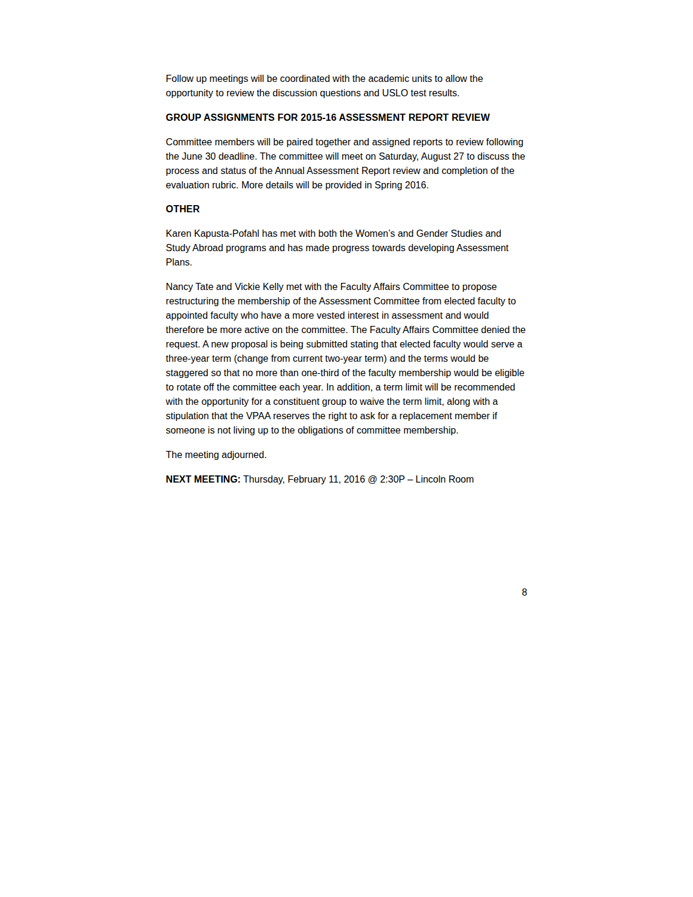Follow up meetings will be coordinated with the academic units to allow the opportunity to review the discussion questions and USLO test results.
Group Assignments for 2015-16 Assessment Report Review
Committee members will be paired together and assigned reports to review following the June 30 deadline. The committee will meet on Saturday, August 27 to discuss the process and status of the Annual Assessment Report review and completion of the evaluation rubric. More details will be provided in Spring 2016.
Other
Karen Kapusta-Pofahl has met with both the Women’s and Gender Studies and Study Abroad programs and has made progress towards developing Assessment Plans.
Nancy Tate and Vickie Kelly met with the Faculty Affairs Committee to propose restructuring the membership of the Assessment Committee from elected faculty to appointed faculty who have a more vested interest in assessment and would therefore be more active on the committee. The Faculty Affairs Committee denied the request. A new proposal is being submitted stating that elected faculty would serve a three-year term (change from current two-year term) and the terms would be staggered so that no more than one-third of the faculty membership would be eligible to rotate off the committee each year. In addition, a term limit will be recommended with the opportunity for a constituent group to waive the term limit, along with a stipulation that the VPAA reserves the right to ask for a replacement member if someone is not living up to the obligations of committee membership.
The meeting adjourned.
NEXT MEETING: Thursday, February 11, 2016 @ 2:30P – Lincoln Room
8